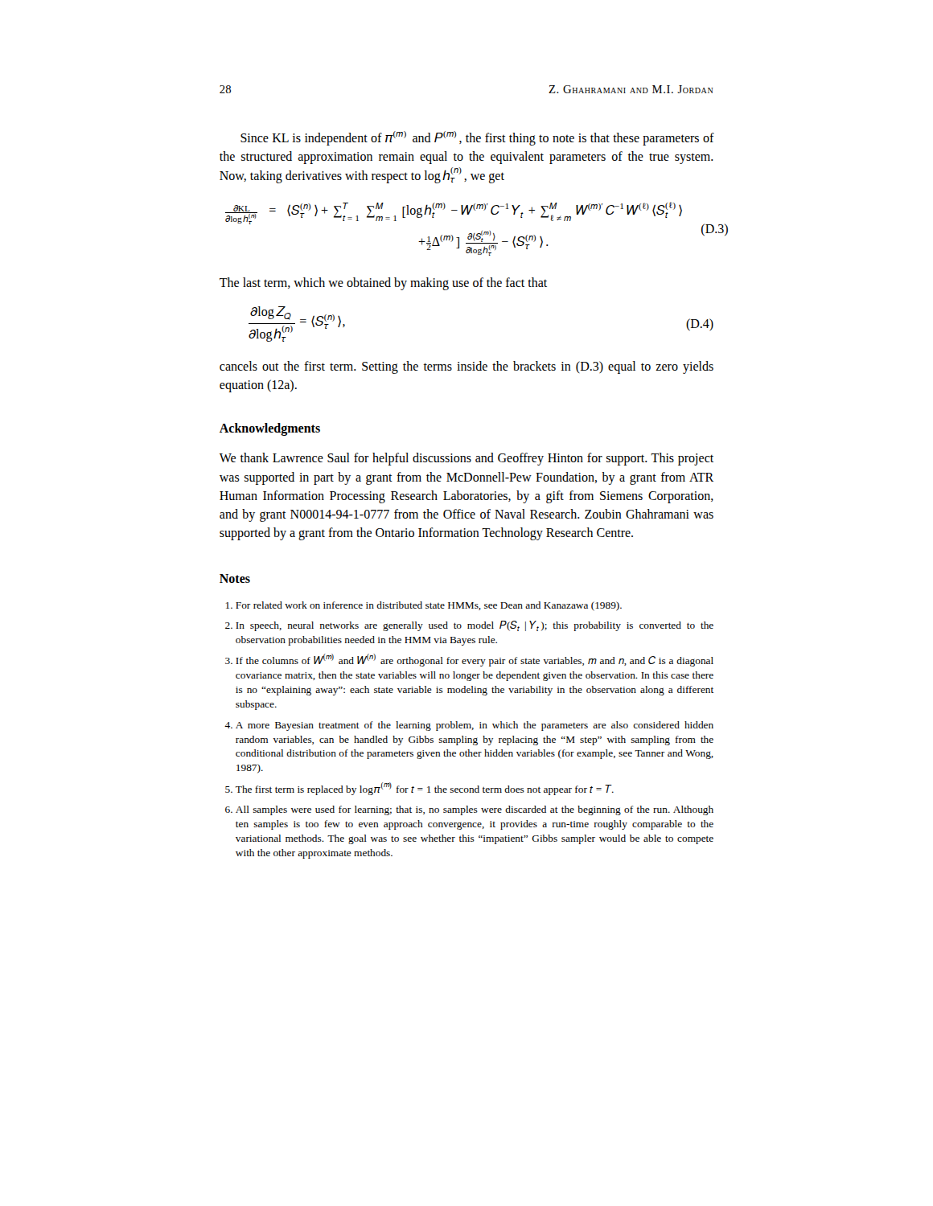28 Z. Ghahramani and M.I. Jordan
Since KL is independent of π(m) and P(m), the first thing to note is that these parameters of the structured approximation remain equal to the equivalent parameters of the true system. Now, taking derivatives with respect to loghτ(n), we get
∂KL ∂loghτ(n) = ⟨Sτ(n)⟩ + ∑t=1T ∑m=1M [ loght(m) − W(m)′ C−1 Yt + ∑ℓ≠mM W(m)′ C−1 W(ℓ) ⟨St(ℓ)⟩ + 12 Δ(m) ] ∂⟨St(m)⟩ ∂loghτ(n) − ⟨Sτ(n)⟩ .
(D.3)
The last term, which we obtained by making use of the fact that
∂logZQ ∂loghτ(n) = ⟨Sτ(n)⟩ ,
(D.4)
cancels out the first term. Setting the terms inside the brackets in (D.3) equal to zero yields equation (12a).
Acknowledgments
We thank Lawrence Saul for helpful discussions and Geoffrey Hinton for support. This project was supported in part by a grant from the McDonnell-Pew Foundation, by a grant from ATR Human Information Processing Research Laboratories, by a gift from Siemens Corporation, and by grant N00014-94-1-0777 from the Office of Naval Research. Zoubin Ghahramani was supported by a grant from the Ontario Information Technology Research Centre.
Notes
For related work on inference in distributed state HMMs, see Dean and Kanazawa (1989).
In speech, neural networks are generally used to model P(St|Yt); this probability is converted to the observation probabilities needed in the HMM via Bayes rule.
If the columns of W(m) and W(n) are orthogonal for every pair of state variables, m and n, and C is a diagonal covariance matrix, then the state variables will no longer be dependent given the observation. In this case there is no “explaining away”: each state variable is modeling the variability in the observation along a different subspace.
A more Bayesian treatment of the learning problem, in which the parameters are also considered hidden random variables, can be handled by Gibbs sampling by replacing the “M step” with sampling from the conditional distribution of the parameters given the other hidden variables (for example, see Tanner and Wong, 1987).
The first term is replaced by logπ(m) for t=1 the second term does not appear for t=T.
All samples were used for learning; that is, no samples were discarded at the beginning of the run. Although ten samples is too few to even approach convergence, it provides a run-time roughly comparable to the variational methods. The goal was to see whether this “impatient” Gibbs sampler would be able to compete with the other approximate methods.